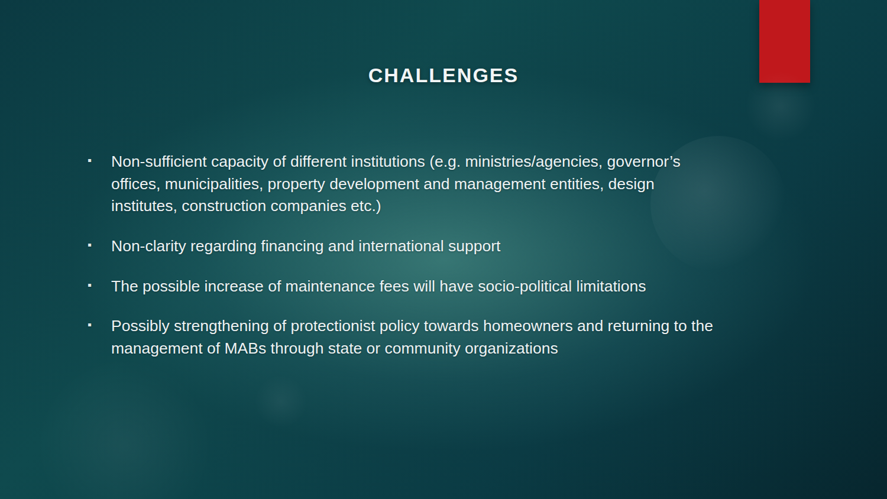CHALLENGES
Non-sufficient capacity of different institutions (e.g. ministries/agencies, governor’s offices, municipalities, property development and management entities, design institutes, construction companies etc.)
Non-clarity regarding financing and international support
The possible increase of maintenance fees will have socio-political limitations
Possibly strengthening of protectionist policy towards homeowners and returning to the management of MABs through state or community organizations